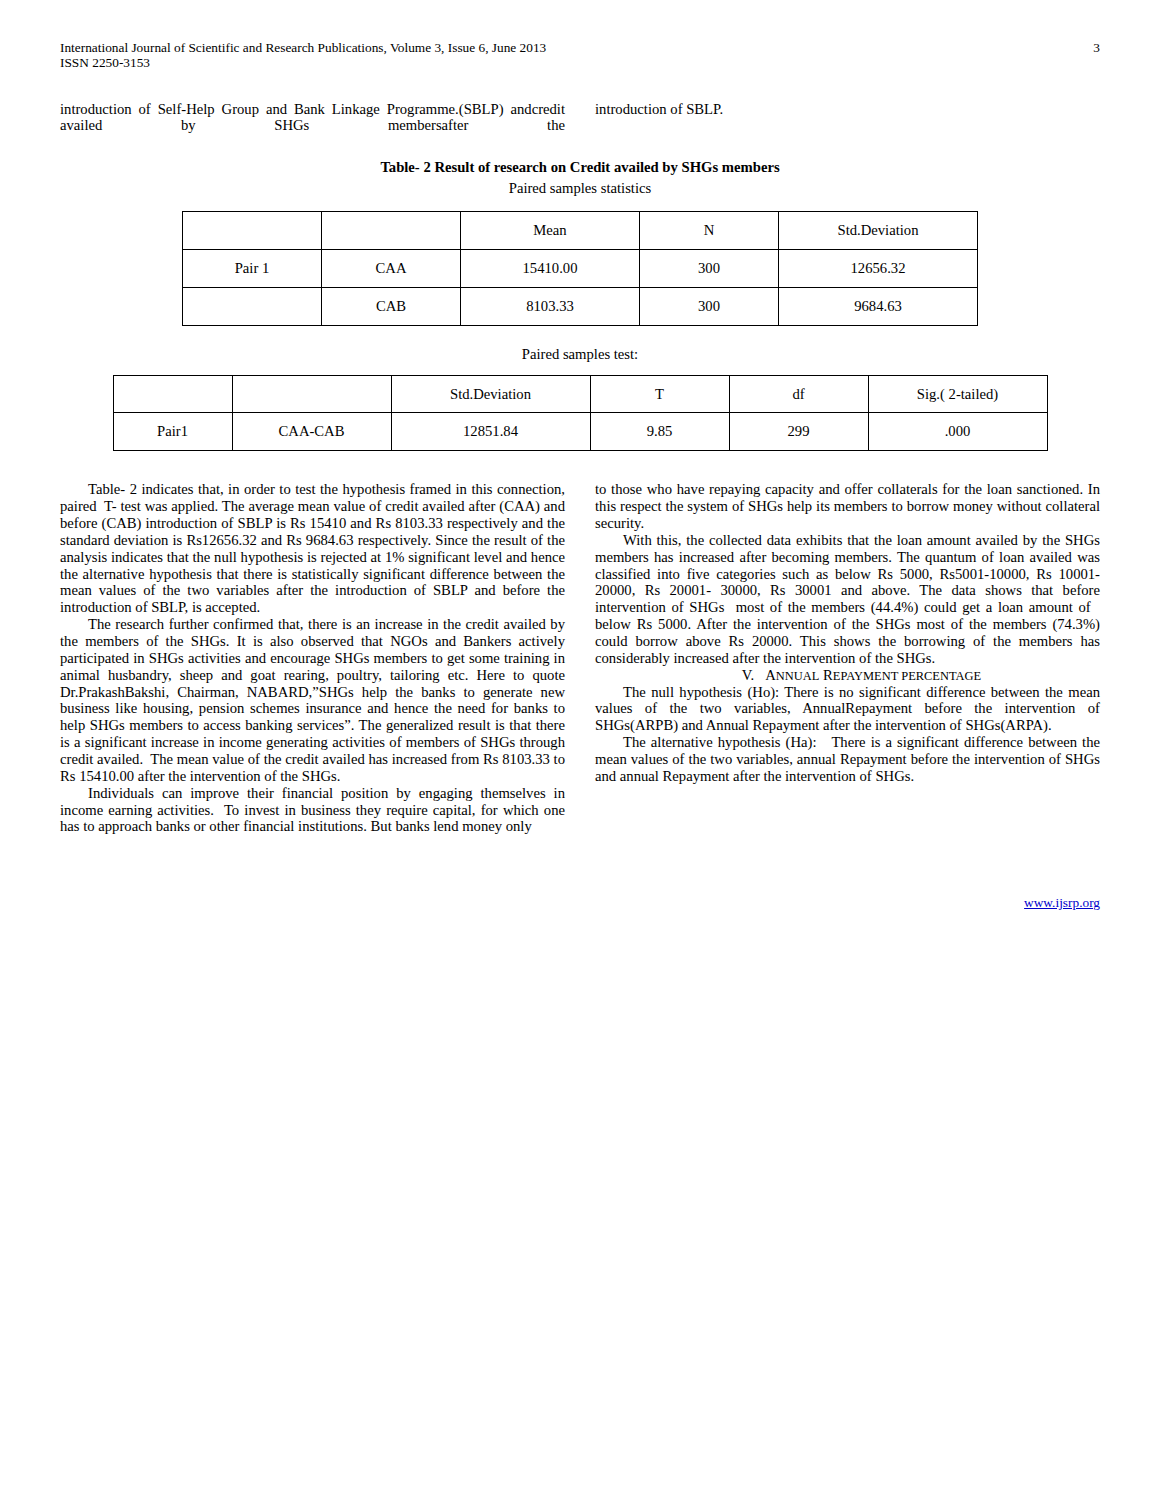International Journal of Scientific and Research Publications, Volume 3, Issue 6, June 2013 ISSN 2250-3153 3
introduction of Self-Help Group and Bank Linkage Programme.(SBLP) andcredit availed by SHGs membersafter the
introduction of SBLP.
Table- 2 Result of research on Credit availed by SHGs members
Paired samples statistics
| | | Mean | N | Std.Deviation |
| Pair 1 | CAA | 15410.00 | 300 | 12656.32 |
| | CAB | 8103.33 | 300 | 9684.63 |
Paired samples test:
| | | Std.Deviation | T | df | Sig.( 2-tailed) |
| Pair1 | CAA-CAB | 12851.84 | 9.85 | 299 | .000 |
Table- 2 indicates that, in order to test the hypothesis framed in this connection, paired T- test was applied. The average mean value of credit availed after (CAA) and before (CAB) introduction of SBLP is Rs 15410 and Rs 8103.33 respectively and the standard deviation is Rs12656.32 and Rs 9684.63 respectively. Since the result of the analysis indicates that the null hypothesis is rejected at 1% significant level and hence the alternative hypothesis that there is statistically significant difference between the mean values of the two variables after the introduction of SBLP and before the introduction of SBLP, is accepted.
The research further confirmed that, there is an increase in the credit availed by the members of the SHGs. It is also observed that NGOs and Bankers actively participated in SHGs activities and encourage SHGs members to get some training in animal husbandry, sheep and goat rearing, poultry, tailoring etc. Here to quote Dr.PrakashBakshi, Chairman, NABARD,”SHGs help the banks to generate new business like housing, pension schemes insurance and hence the need for banks to help SHGs members to access banking services”. The generalized result is that there is a significant increase in income generating activities of members of SHGs through credit availed. The mean value of the credit availed has increased from Rs 8103.33 to Rs 15410.00 after the intervention of the SHGs.
Individuals can improve their financial position by engaging themselves in income earning activities. To invest in business they require capital, for which one has to approach banks or other financial institutions. But banks lend money only
to those who have repaying capacity and offer collaterals for the loan sanctioned. In this respect the system of SHGs help its members to borrow money without collateral security.
With this, the collected data exhibits that the loan amount availed by the SHGs members has increased after becoming members. The quantum of loan availed was classified into five categories such as below Rs 5000, Rs5001-10000, Rs 10001-20000, Rs 20001- 30000, Rs 30001 and above. The data shows that before intervention of SHGs most of the members (44.4%) could get a loan amount of below Rs 5000. After the intervention of the SHGs most of the members (74.3%) could borrow above Rs 20000. This shows the borrowing of the members has considerably increased after the intervention of the SHGs.
V. ANNUAL REPAYMENT PERCENTAGE
The null hypothesis (Ho): There is no significant difference between the mean values of the two variables, AnnualRepayment before the intervention of SHGs(ARPB) and Annual Repayment after the intervention of SHGs(ARPA).
The alternative hypothesis (Ha): There is a significant difference between the mean values of the two variables, annual Repayment before the intervention of SHGs and annual Repayment after the intervention of SHGs.
www.ijsrp.org